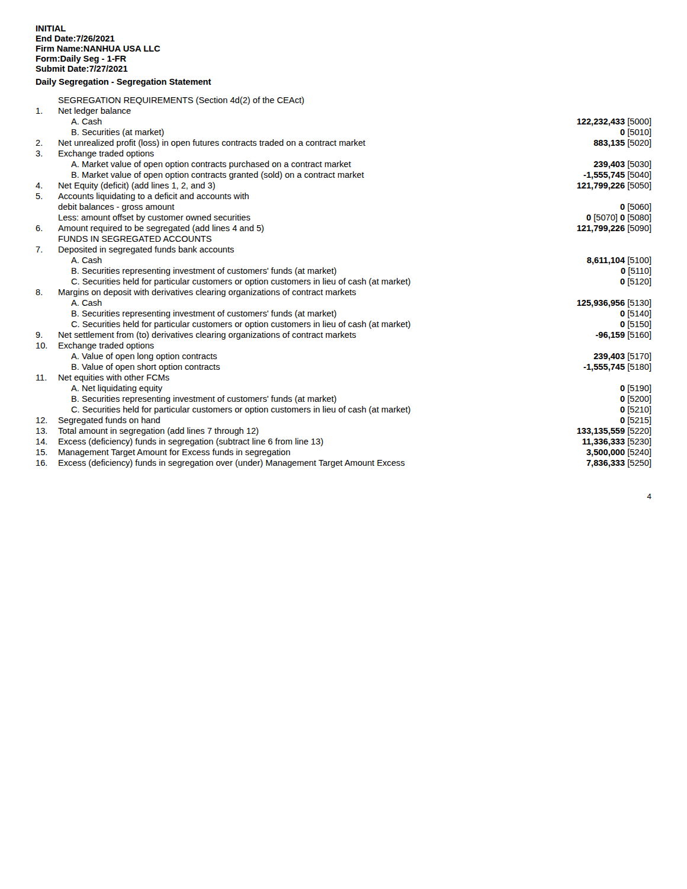INITIAL
End Date:7/26/2021
Firm Name:NANHUA USA LLC
Form:Daily Seg - 1-FR
Submit Date:7/27/2021
Daily Segregation - Segregation Statement
| | SEGREGATION REQUIREMENTS (Section 4d(2) of the CEAct) | |
| 1. | Net ledger balance | |
| | A. Cash | 122,232,433 [5000] |
| | B. Securities (at market) | 0 [5010] |
| 2. | Net unrealized profit (loss) in open futures contracts traded on a contract market | 883,135 [5020] |
| 3. | Exchange traded options | |
| | A. Market value of open option contracts purchased on a contract market | 239,403 [5030] |
| | B. Market value of open option contracts granted (sold) on a contract market | -1,555,745 [5040] |
| 4. | Net Equity (deficit) (add lines 1, 2, and 3) | 121,799,226 [5050] |
| 5. | Accounts liquidating to a deficit and accounts with | |
| | debit balances - gross amount | 0 [5060] |
| | Less: amount offset by customer owned securities | 0 [5070] 0 [5080] |
| 6. | Amount required to be segregated (add lines 4 and 5) | 121,799,226 [5090] |
| | FUNDS IN SEGREGATED ACCOUNTS | |
| 7. | Deposited in segregated funds bank accounts | |
| | A. Cash | 8,611,104 [5100] |
| | B. Securities representing investment of customers' funds (at market) | 0 [5110] |
| | C. Securities held for particular customers or option customers in lieu of cash (at market) | 0 [5120] |
| 8. | Margins on deposit with derivatives clearing organizations of contract markets | |
| | A. Cash | 125,936,956 [5130] |
| | B. Securities representing investment of customers' funds (at market) | 0 [5140] |
| | C. Securities held for particular customers or option customers in lieu of cash (at market) | 0 [5150] |
| 9. | Net settlement from (to) derivatives clearing organizations of contract markets | -96,159 [5160] |
| 10. | Exchange traded options | |
| | A. Value of open long option contracts | 239,403 [5170] |
| | B. Value of open short option contracts | -1,555,745 [5180] |
| 11. | Net equities with other FCMs | |
| | A. Net liquidating equity | 0 [5190] |
| | B. Securities representing investment of customers' funds (at market) | 0 [5200] |
| | C. Securities held for particular customers or option customers in lieu of cash (at market) | 0 [5210] |
| 12. | Segregated funds on hand | 0 [5215] |
| 13. | Total amount in segregation (add lines 7 through 12) | 133,135,559 [5220] |
| 14. | Excess (deficiency) funds in segregation (subtract line 6 from line 13) | 11,336,333 [5230] |
| 15. | Management Target Amount for Excess funds in segregation | 3,500,000 [5240] |
| 16. | Excess (deficiency) funds in segregation over (under) Management Target Amount Excess | 7,836,333 [5250] |
4